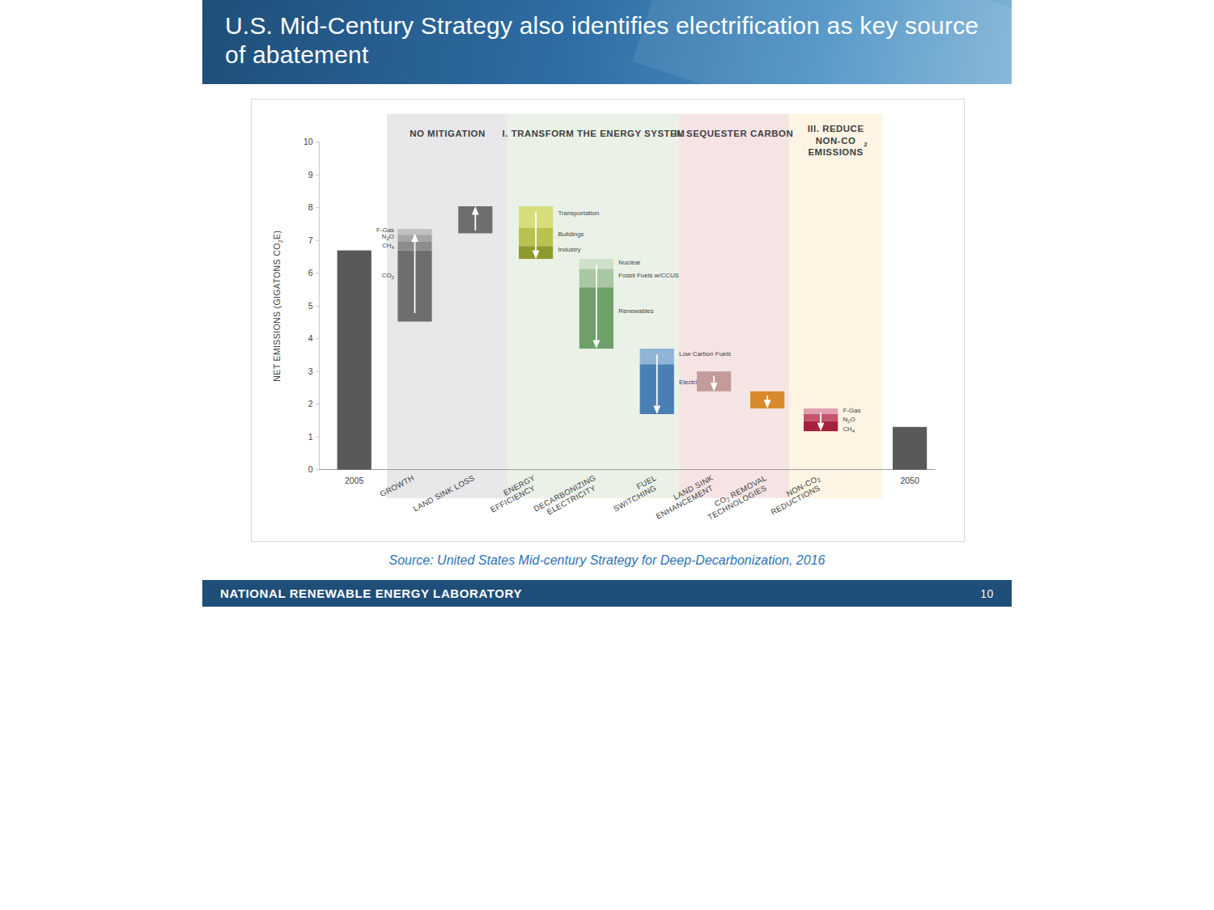U.S. Mid-Century Strategy also identifies electrification as key source of abatement
U.S. Mid-Century Strategy emissions waterfall chart Net emissions in gigatons CO2 equivalent begin near 6.7 in 2005, rise with growth and land sink loss, then are reduced by energy efficiency, decarbonizing electricity, fuel switching, land sink enhancement, CO2 removal technologies, and non-CO2 reductions, ending near 1.3 in 2050. NO MITIGATION I. TRANSFORM THE ENERGY SYSTEM II. SEQUESTER CARBON III. REDUCE NON-CO 2 EMISSIONS Scale: y = 520 - value*46 (0 at y=520, 10 at y=60) 0 1 2 3 4 5 6 7 8 9 10 NET EMISSIONS (GIGATONS CO2E) 2005 F-Gas N2O CH4 CO2 Transportation Buildings Industry Nuclear Fossil Fuels w/CCUS Renewables Low Carbon Fuels Electrification F-Gas N2O CH4 2050 GROWTH LAND SINK LOSS ENERGY EFFICIENCY DECARBONIZING ELECTRICITY FUEL SWITCHING LAND SINK ENHANCEMENT CO2 REMOVAL TECHNOLOGIES NON-CO2 REDUCTIONS
Source: United States Mid-century Strategy for Deep-Decarbonization, 2016
National Renewable Energy Laboratory 10